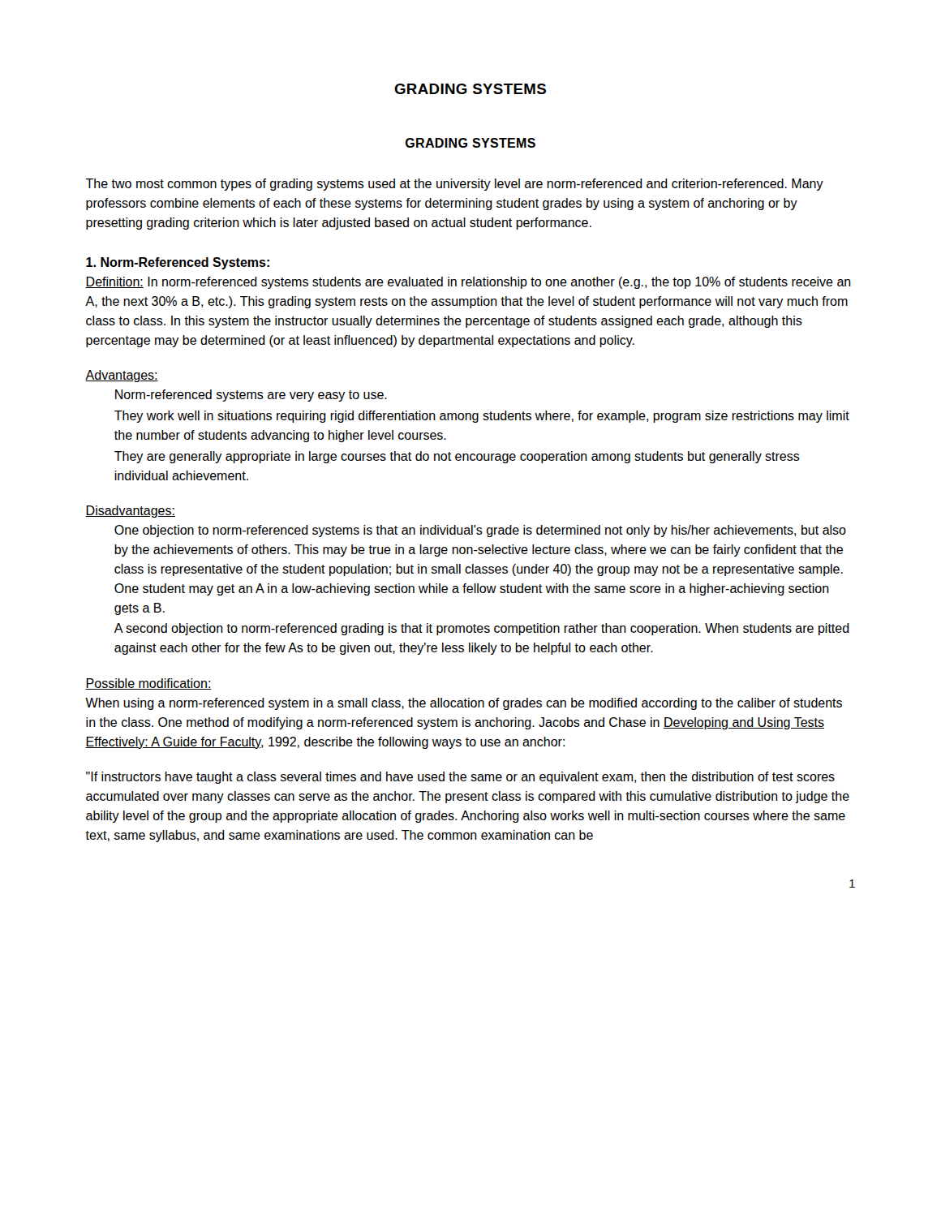GRADING SYSTEMS
GRADING SYSTEMS
The two most common types of grading systems used at the university level are norm-referenced and criterion-referenced. Many professors combine elements of each of these systems for determining student grades by using a system of anchoring or by presetting grading criterion which is later adjusted based on actual student performance.
1. Norm-Referenced Systems:
Definition: In norm-referenced systems students are evaluated in relationship to one another (e.g., the top 10% of students receive an A, the next 30% a B, etc.). This grading system rests on the assumption that the level of student performance will not vary much from class to class. In this system the instructor usually determines the percentage of students assigned each grade, although this percentage may be determined (or at least influenced) by departmental expectations and policy.
Advantages:
Norm-referenced systems are very easy to use.
They work well in situations requiring rigid differentiation among students where, for example, program size restrictions may limit the number of students advancing to higher level courses.
They are generally appropriate in large courses that do not encourage cooperation among students but generally stress individual achievement.
Disadvantages:
One objection to norm-referenced systems is that an individual's grade is determined not only by his/her achievements, but also by the achievements of others. This may be true in a large non-selective lecture class, where we can be fairly confident that the class is representative of the student population; but in small classes (under 40) the group may not be a representative sample. One student may get an A in a low-achieving section while a fellow student with the same score in a higher-achieving section gets a B.
A second objection to norm-referenced grading is that it promotes competition rather than cooperation. When students are pitted against each other for the few As to be given out, they're less likely to be helpful to each other.
Possible modification:
When using a norm-referenced system in a small class, the allocation of grades can be modified according to the caliber of students in the class. One method of modifying a norm-referenced system is anchoring. Jacobs and Chase in Developing and Using Tests Effectively: A Guide for Faculty, 1992, describe the following ways to use an anchor:
"If instructors have taught a class several times and have used the same or an equivalent exam, then the distribution of test scores accumulated over many classes can serve as the anchor. The present class is compared with this cumulative distribution to judge the ability level of the group and the appropriate allocation of grades. Anchoring also works well in multi-section courses where the same text, same syllabus, and same examinations are used. The common examination can be
1